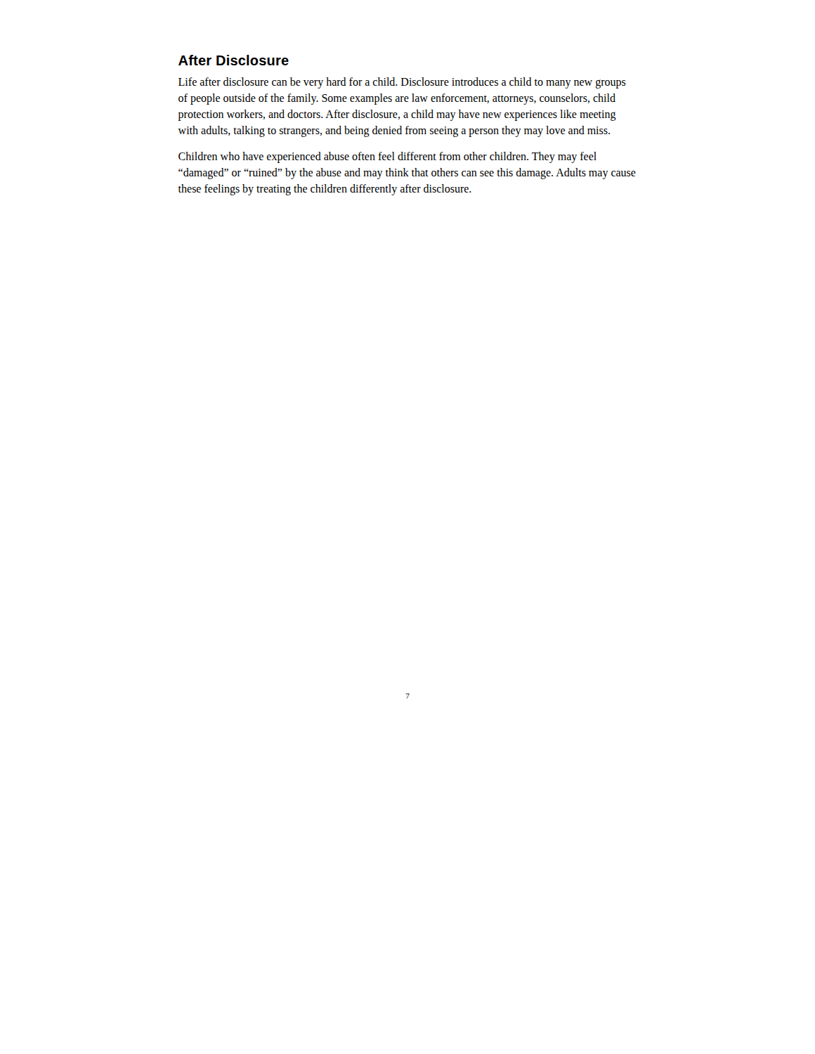After Disclosure
Life after disclosure can be very hard for a child. Disclosure introduces a child to many new groups of people outside of the family. Some examples are law enforcement, attorneys, counselors, child protection workers, and doctors. After disclosure, a child may have new experiences like meeting with adults, talking to strangers, and being denied from seeing a person they may love and miss.
Children who have experienced abuse often feel different from other children. They may feel “damaged” or “ruined” by the abuse and may think that others can see this damage. Adults may cause these feelings by treating the children differently after disclosure.
7